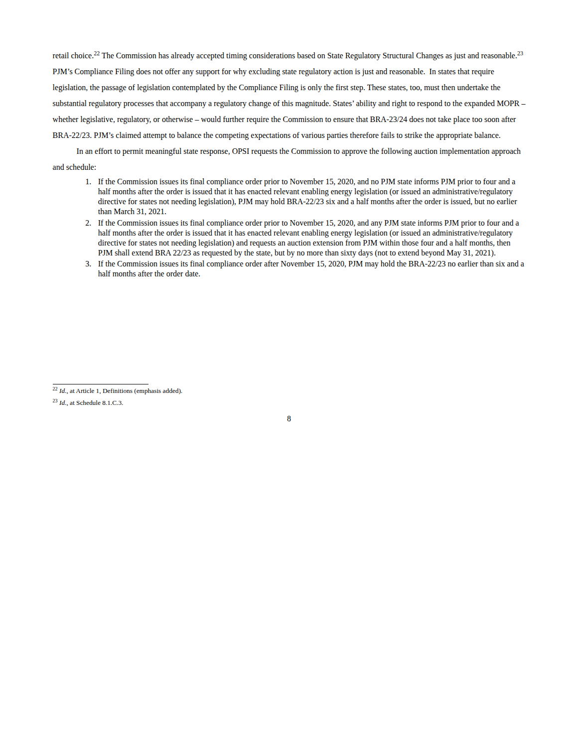retail choice.22 The Commission has already accepted timing considerations based on State Regulatory Structural Changes as just and reasonable.23 PJM’s Compliance Filing does not offer any support for why excluding state regulatory action is just and reasonable. In states that require legislation, the passage of legislation contemplated by the Compliance Filing is only the first step. These states, too, must then undertake the substantial regulatory processes that accompany a regulatory change of this magnitude. States’ ability and right to respond to the expanded MOPR – whether legislative, regulatory, or otherwise – would further require the Commission to ensure that BRA-23/24 does not take place too soon after BRA-22/23. PJM’s claimed attempt to balance the competing expectations of various parties therefore fails to strike the appropriate balance.
In an effort to permit meaningful state response, OPSI requests the Commission to approve the following auction implementation approach and schedule:
If the Commission issues its final compliance order prior to November 15, 2020, and no PJM state informs PJM prior to four and a half months after the order is issued that it has enacted relevant enabling energy legislation (or issued an administrative/regulatory directive for states not needing legislation), PJM may hold BRA-22/23 six and a half months after the order is issued, but no earlier than March 31, 2021.
If the Commission issues its final compliance order prior to November 15, 2020, and any PJM state informs PJM prior to four and a half months after the order is issued that it has enacted relevant enabling energy legislation (or issued an administrative/regulatory directive for states not needing legislation) and requests an auction extension from PJM within those four and a half months, then PJM shall extend BRA 22/23 as requested by the state, but by no more than sixty days (not to extend beyond May 31, 2021).
If the Commission issues its final compliance order after November 15, 2020, PJM may hold the BRA-22/23 no earlier than six and a half months after the order date.
22 Id., at Article 1, Definitions (emphasis added).
23 Id., at Schedule 8.1.C.3.
8